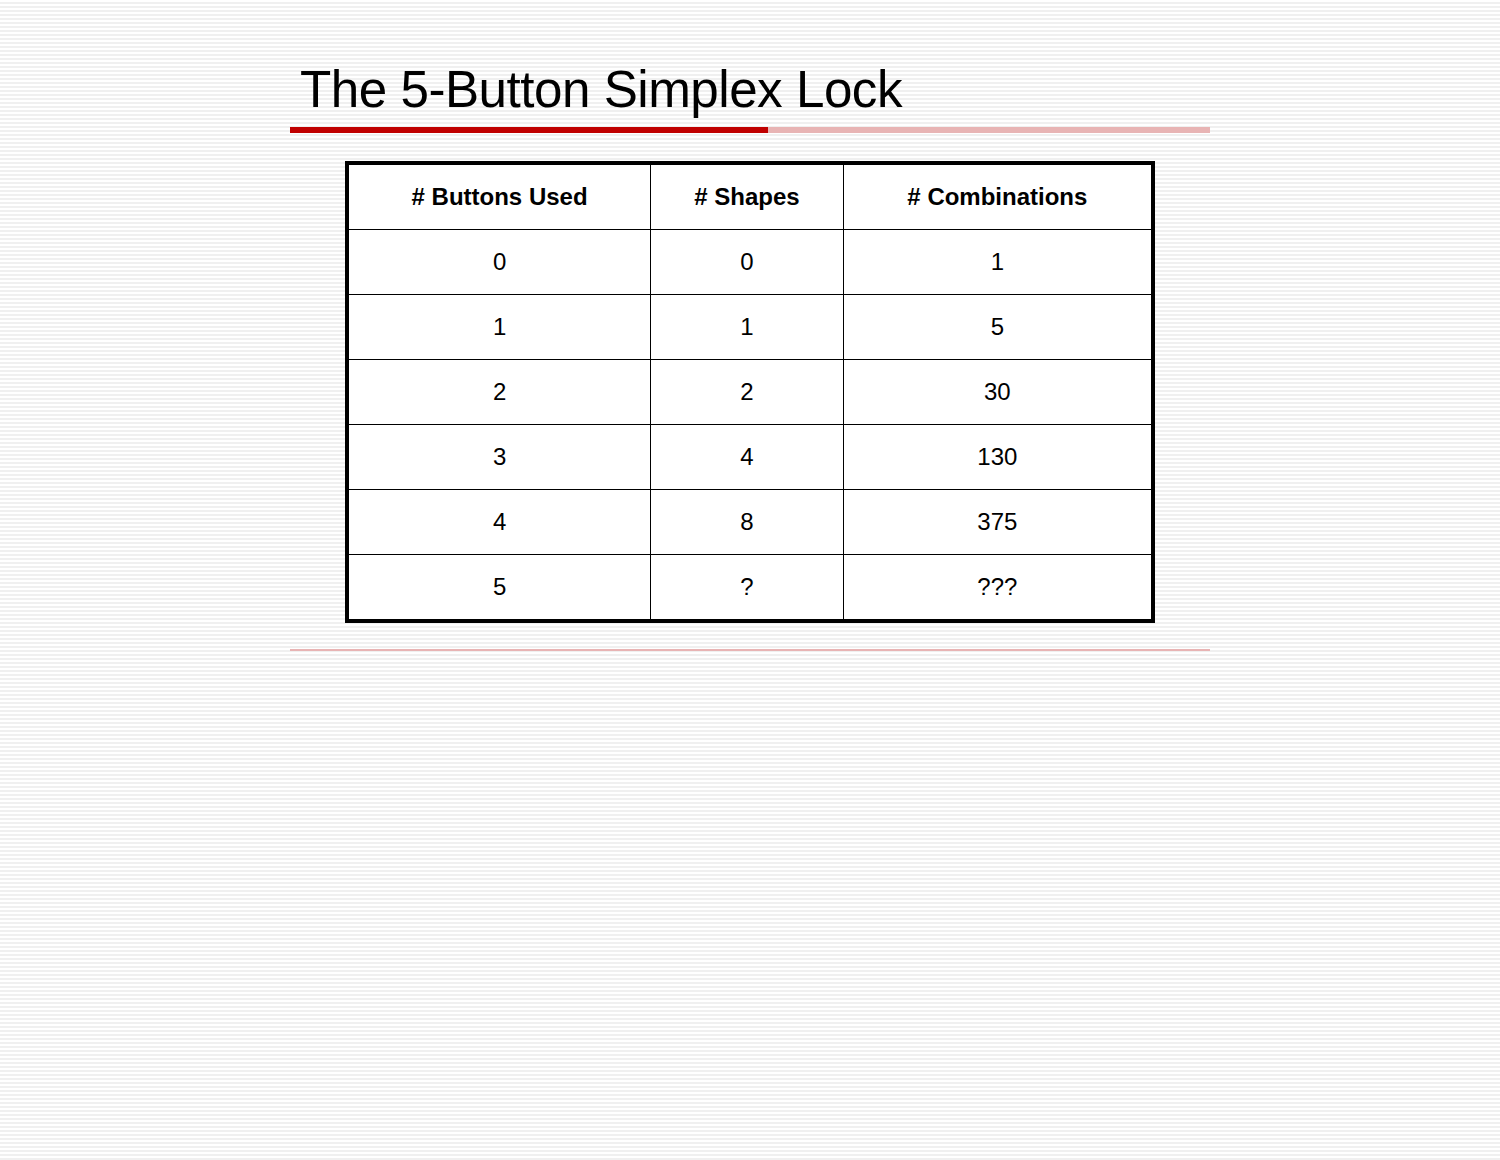The 5-Button Simplex Lock
| # Buttons Used | # Shapes | # Combinations |
| --- | --- | --- |
| 0 | 0 | 1 |
| 1 | 1 | 5 |
| 2 | 2 | 30 |
| 3 | 4 | 130 |
| 4 | 8 | 375 |
| 5 | ? | ??? |